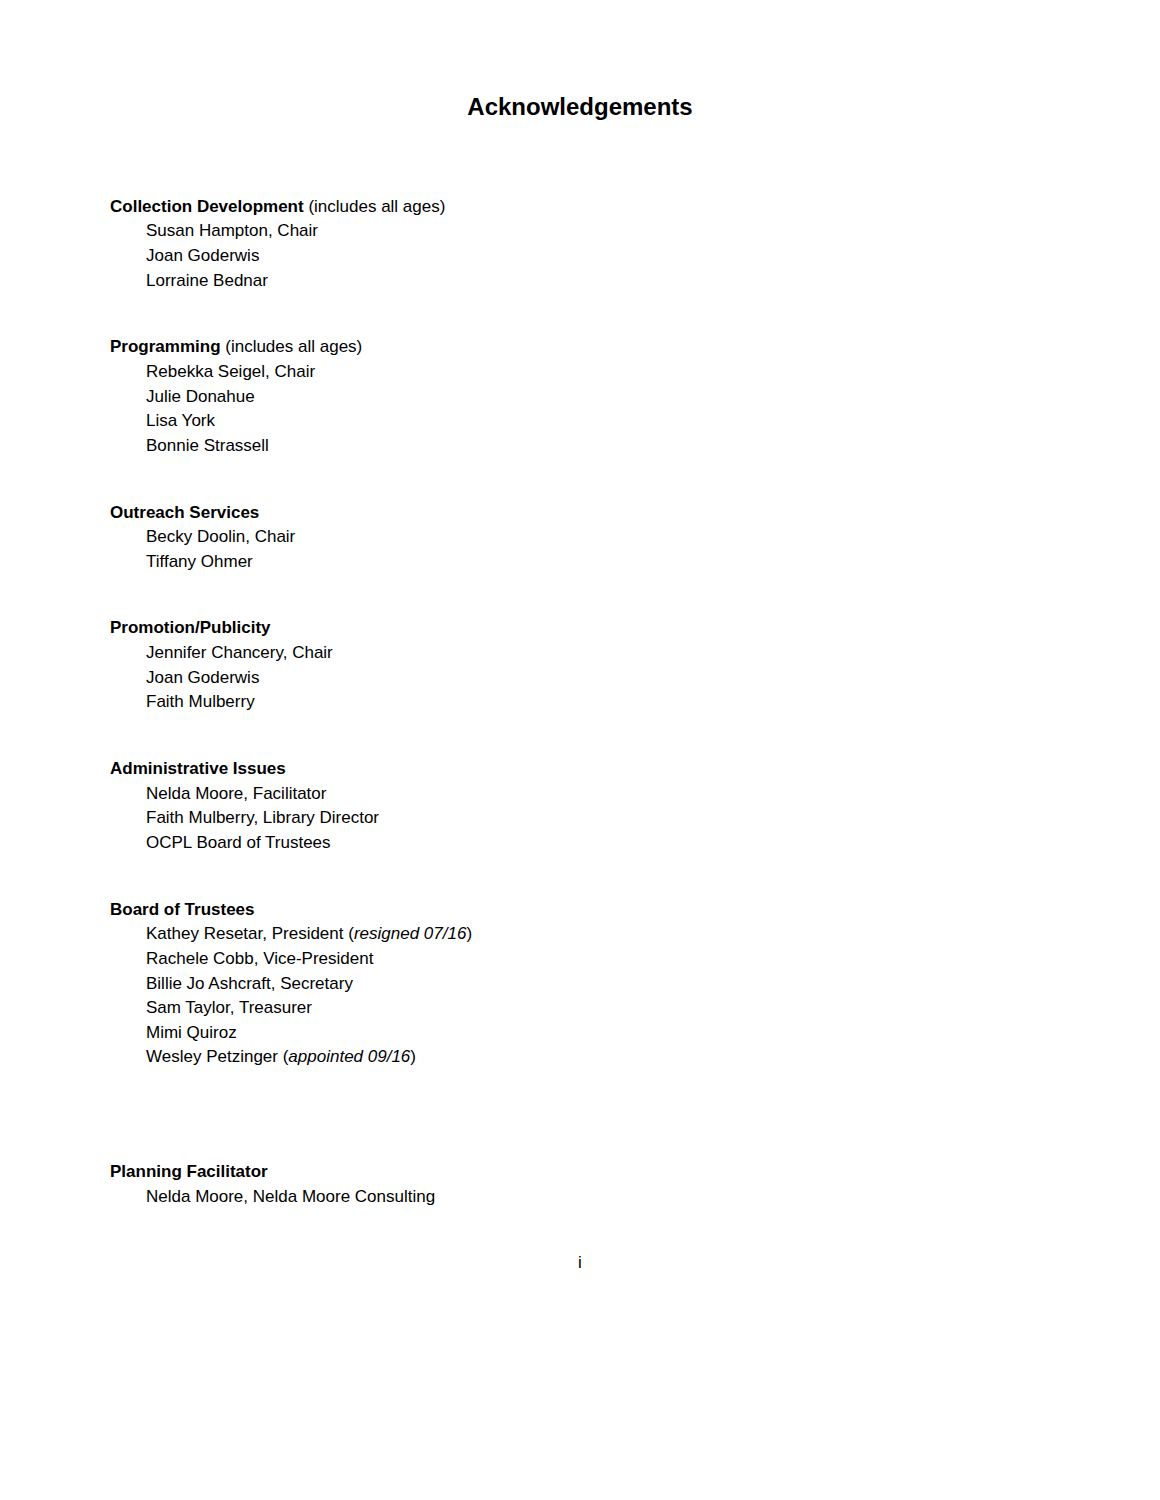Acknowledgements
Collection Development (includes all ages)
Susan Hampton, Chair
Joan Goderwis
Lorraine Bednar
Programming (includes all ages)
Rebekka Seigel, Chair
Julie Donahue
Lisa York
Bonnie Strassell
Outreach Services
Becky Doolin, Chair
Tiffany Ohmer
Promotion/Publicity
Jennifer Chancery, Chair
Joan Goderwis
Faith Mulberry
Administrative Issues
Nelda Moore, Facilitator
Faith Mulberry, Library Director
OCPL Board of Trustees
Board of Trustees
Kathey Resetar, President (resigned 07/16)
Rachele Cobb, Vice-President
Billie Jo Ashcraft, Secretary
Sam Taylor, Treasurer
Mimi Quiroz
Wesley Petzinger (appointed 09/16)
Planning Facilitator
Nelda Moore, Nelda Moore Consulting
i